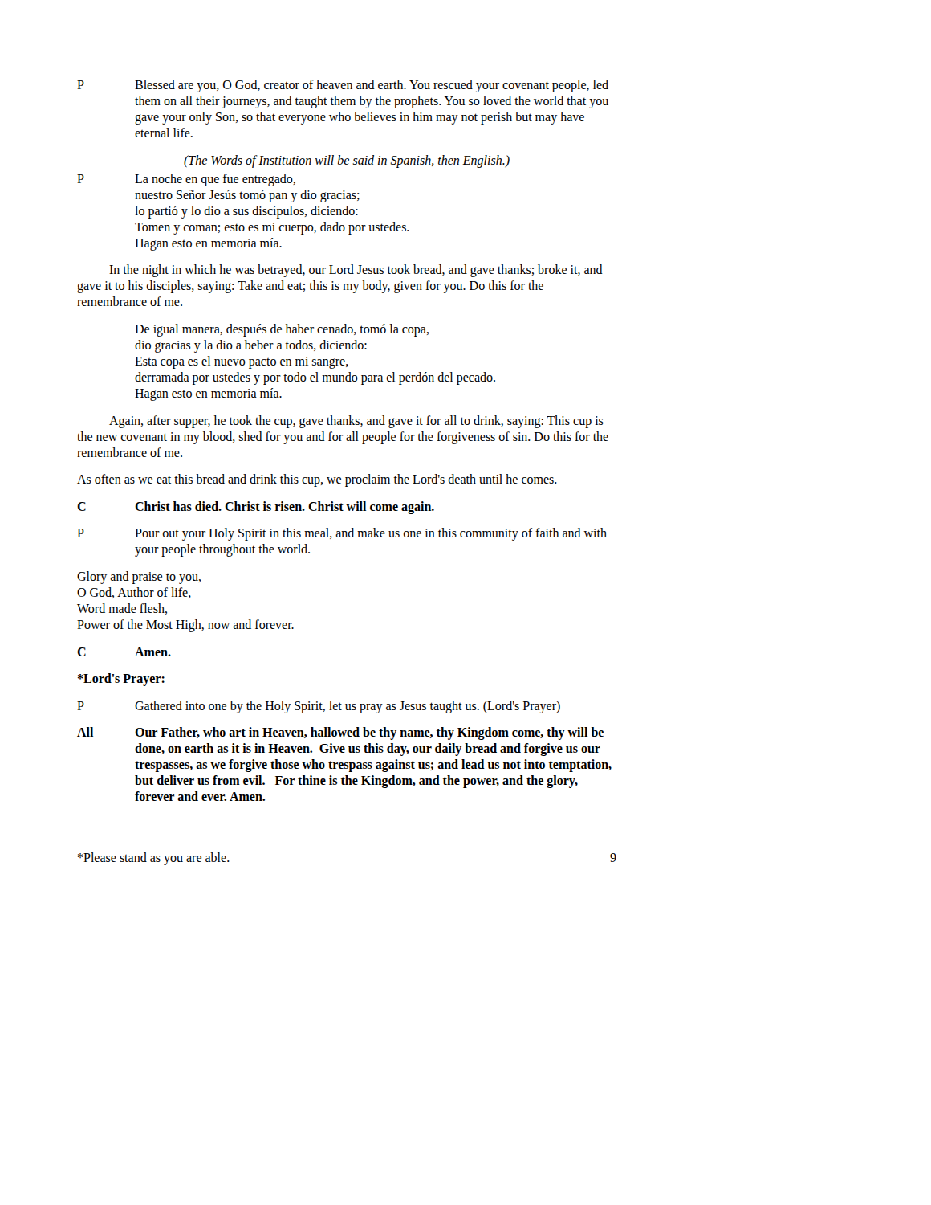P
Blessed are you, O God, creator of heaven and earth. You rescued your covenant people, led them on all their journeys, and taught them by the prophets. You so loved the world that you gave your only Son, so that everyone who believes in him may not perish but may have eternal life.
(The Words of Institution will be said in Spanish, then English.)
P
La noche en que fue entregado,
nuestro Señor Jesús tomó pan y dio gracias;
lo partió y lo dio a sus discípulos, diciendo:
Tomen y coman; esto es mi cuerpo, dado por ustedes.
Hagan esto en memoria mía.
In the night in which he was betrayed, our Lord Jesus took bread, and gave thanks; broke it, and gave it to his disciples, saying: Take and eat; this is my body, given for you. Do this for the remembrance of me.
De igual manera, después de haber cenado, tomó la copa,
dio gracias y la dio a beber a todos, diciendo:
Esta copa es el nuevo pacto en mi sangre,
derramada por ustedes y por todo el mundo para el perdón del pecado.
Hagan esto en memoria mía.
Again, after supper, he took the cup, gave thanks, and gave it for all to drink, saying: This cup is the new covenant in my blood, shed for you and for all people for the forgiveness of sin. Do this for the remembrance of me.
As often as we eat this bread and drink this cup, we proclaim the Lord's death until he comes.
C
Christ has died. Christ is risen. Christ will come again.
P
Pour out your Holy Spirit in this meal, and make us one in this community of faith and with your people throughout the world.
Glory and praise to you,
O God, Author of life,
Word made flesh,
Power of the Most High, now and forever.
C
Amen.
*Lord's Prayer:
P
Gathered into one by the Holy Spirit, let us pray as Jesus taught us. (Lord's Prayer)
All
Our Father, who art in Heaven, hallowed be thy name, thy Kingdom come, thy will be done, on earth as it is in Heaven. Give us this day, our daily bread and forgive us our trespasses, as we forgive those who trespass against us; and lead us not into temptation, but deliver us from evil. For thine is the Kingdom, and the power, and the glory, forever and ever. Amen.
*Please stand as you are able.
9